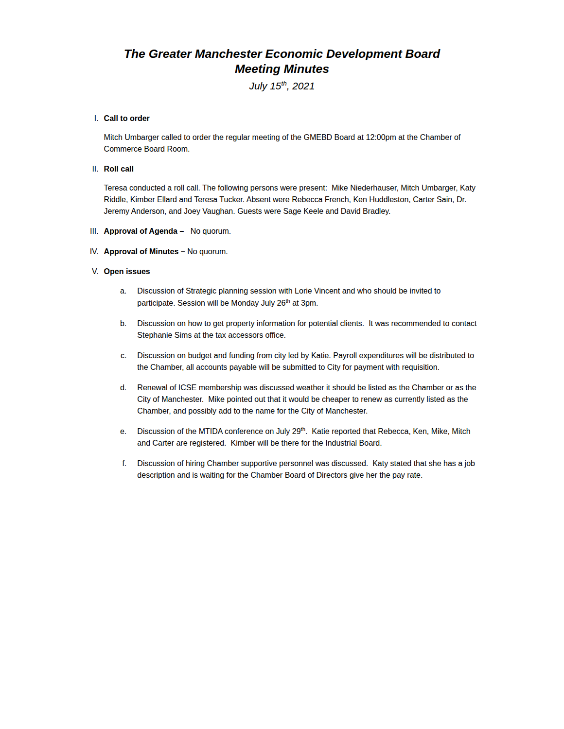The Greater Manchester Economic Development Board
Meeting Minutes
July 15th, 2021
Call to order
Mitch Umbarger called to order the regular meeting of the GMEBD Board at 12:00pm at the Chamber of Commerce Board Room.
Roll call
Teresa conducted a roll call. The following persons were present: Mike Niederhauser, Mitch Umbarger, Katy Riddle, Kimber Ellard and Teresa Tucker. Absent were Rebecca French, Ken Huddleston, Carter Sain, Dr. Jeremy Anderson, and Joey Vaughan. Guests were Sage Keele and David Bradley.
Approval of Agenda – No quorum.
Approval of Minutes – No quorum.
Open issues
Discussion of Strategic planning session with Lorie Vincent and who should be invited to participate. Session will be Monday July 26th at 3pm.
Discussion on how to get property information for potential clients. It was recommended to contact Stephanie Sims at the tax accessors office.
Discussion on budget and funding from city led by Katie. Payroll expenditures will be distributed to the Chamber, all accounts payable will be submitted to City for payment with requisition.
Renewal of ICSE membership was discussed weather it should be listed as the Chamber or as the City of Manchester. Mike pointed out that it would be cheaper to renew as currently listed as the Chamber, and possibly add to the name for the City of Manchester.
Discussion of the MTIDA conference on July 29th. Katie reported that Rebecca, Ken, Mike, Mitch and Carter are registered. Kimber will be there for the Industrial Board.
Discussion of hiring Chamber supportive personnel was discussed. Katy stated that she has a job description and is waiting for the Chamber Board of Directors give her the pay rate.